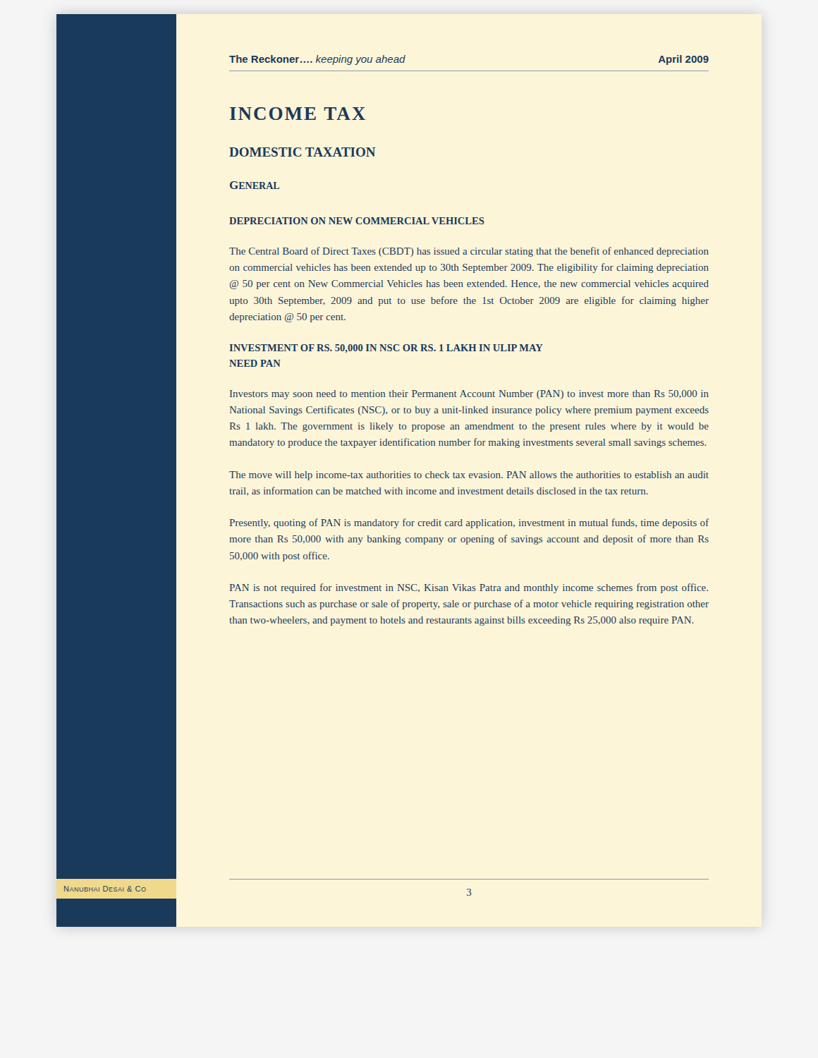NANUBHAI DESAI & CO
The Reckoner…. keeping you ahead April 2009
INCOME TAX
DOMESTIC TAXATION
GENERAL
DEPRECIATION ON NEW COMMERCIAL VEHICLES
The Central Board of Direct Taxes (CBDT) has issued a circular stating that the benefit of enhanced depreciation on commercial vehicles has been extended up to 30th September 2009. The eligibility for claiming depreciation @ 50 per cent on New Commercial Vehicles has been extended. Hence, the new commercial vehicles acquired upto 30th September, 2009 and put to use before the 1st October 2009 are eligible for claiming higher depreciation @ 50 per cent.
INVESTMENT OF RS. 50,000 IN NSC OR RS. 1 LAKH IN ULIP MAY
NEED PAN
Investors may soon need to mention their Permanent Account Number (PAN) to invest more than Rs 50,000 in National Savings Certificates (NSC), or to buy a unit-linked insurance policy where premium payment exceeds Rs 1 lakh. The government is likely to propose an amendment to the present rules where by it would be mandatory to produce the taxpayer identification number for making investments several small savings schemes.
The move will help income-tax authorities to check tax evasion. PAN allows the authorities to establish an audit trail, as information can be matched with income and investment details disclosed in the tax return.
Presently, quoting of PAN is mandatory for credit card application, investment in mutual funds, time deposits of more than Rs 50,000 with any banking company or opening of savings account and deposit of more than Rs 50,000 with post office.
PAN is not required for investment in NSC, Kisan Vikas Patra and monthly income schemes from post office. Transactions such as purchase or sale of property, sale or purchase of a motor vehicle requiring registration other than two-wheelers, and payment to hotels and restaurants against bills exceeding Rs 25,000 also require PAN.
3